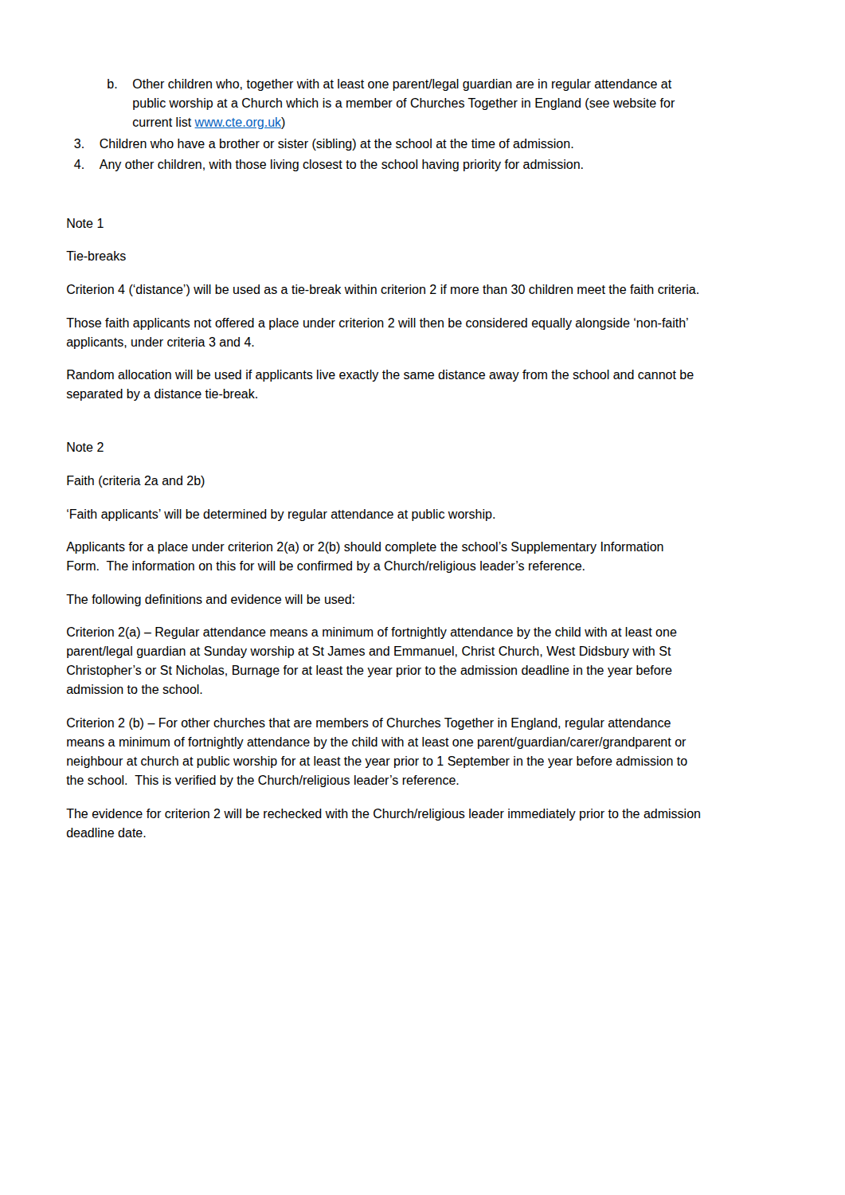b. Other children who, together with at least one parent/legal guardian are in regular attendance at public worship at a Church which is a member of Churches Together in England (see website for current list www.cte.org.uk)
3. Children who have a brother or sister (sibling) at the school at the time of admission.
4. Any other children, with those living closest to the school having priority for admission.
Note 1
Tie-breaks
Criterion 4 (‘distance’) will be used as a tie-break within criterion 2 if more than 30 children meet the faith criteria.
Those faith applicants not offered a place under criterion 2 will then be considered equally alongside ‘non-faith’ applicants, under criteria 3 and 4.
Random allocation will be used if applicants live exactly the same distance away from the school and cannot be separated by a distance tie-break.
Note 2
Faith (criteria 2a and 2b)
‘Faith applicants’ will be determined by regular attendance at public worship.
Applicants for a place under criterion 2(a) or 2(b) should complete the school’s Supplementary Information Form. The information on this for will be confirmed by a Church/religious leader’s reference.
The following definitions and evidence will be used:
Criterion 2(a) – Regular attendance means a minimum of fortnightly attendance by the child with at least one parent/legal guardian at Sunday worship at St James and Emmanuel, Christ Church, West Didsbury with St Christopher’s or St Nicholas, Burnage for at least the year prior to the admission deadline in the year before admission to the school.
Criterion 2 (b) – For other churches that are members of Churches Together in England, regular attendance means a minimum of fortnightly attendance by the child with at least one parent/guardian/carer/grandparent or neighbour at church at public worship for at least the year prior to 1 September in the year before admission to the school. This is verified by the Church/religious leader’s reference.
The evidence for criterion 2 will be rechecked with the Church/religious leader immediately prior to the admission deadline date.